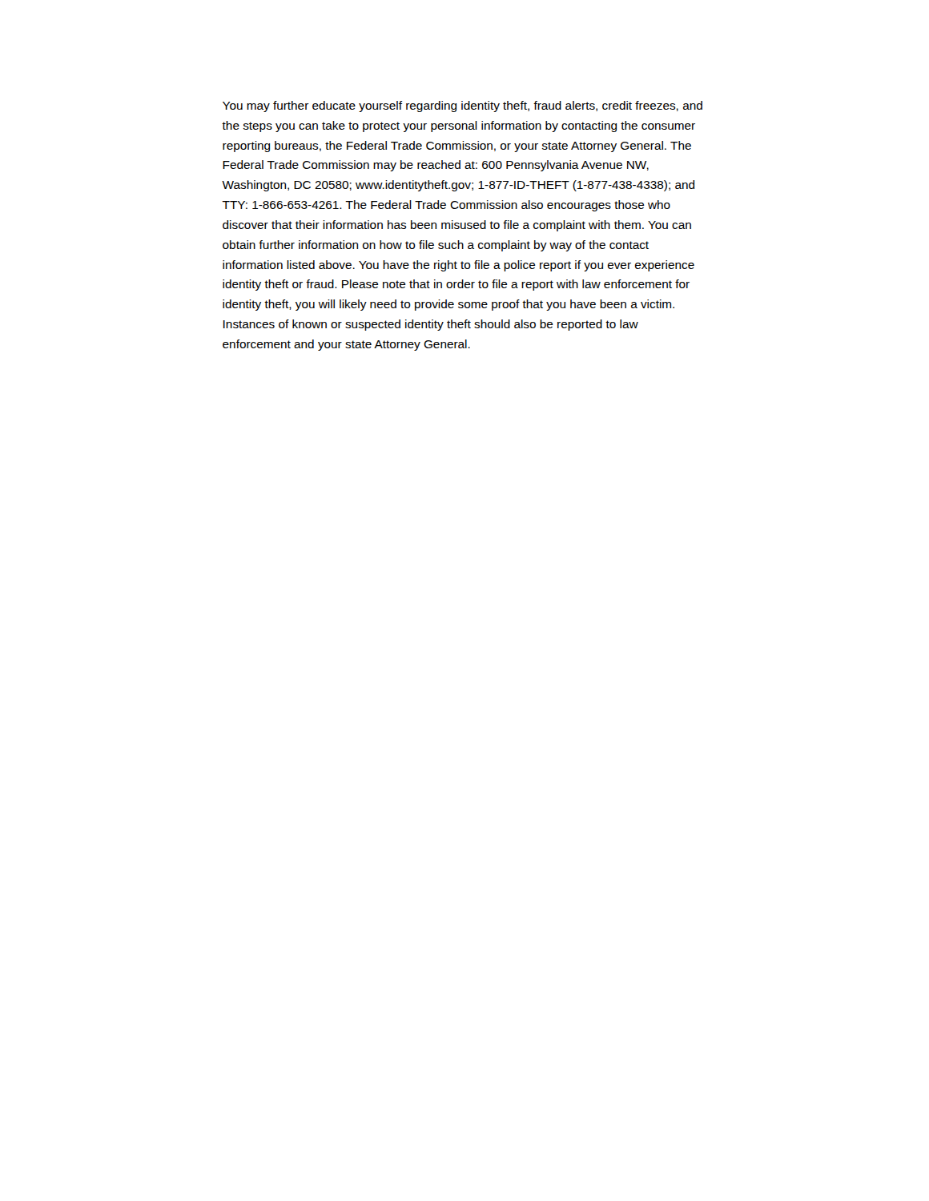You may further educate yourself regarding identity theft, fraud alerts, credit freezes, and the steps you can take to protect your personal information by contacting the consumer reporting bureaus, the Federal Trade Commission, or your state Attorney General. The Federal Trade Commission may be reached at: 600 Pennsylvania Avenue NW, Washington, DC 20580; www.identitytheft.gov; 1-877-ID-THEFT (1-877-438-4338); and TTY: 1-866-653-4261. The Federal Trade Commission also encourages those who discover that their information has been misused to file a complaint with them. You can obtain further information on how to file such a complaint by way of the contact information listed above. You have the right to file a police report if you ever experience identity theft or fraud. Please note that in order to file a report with law enforcement for identity theft, you will likely need to provide some proof that you have been a victim. Instances of known or suspected identity theft should also be reported to law enforcement and your state Attorney General.